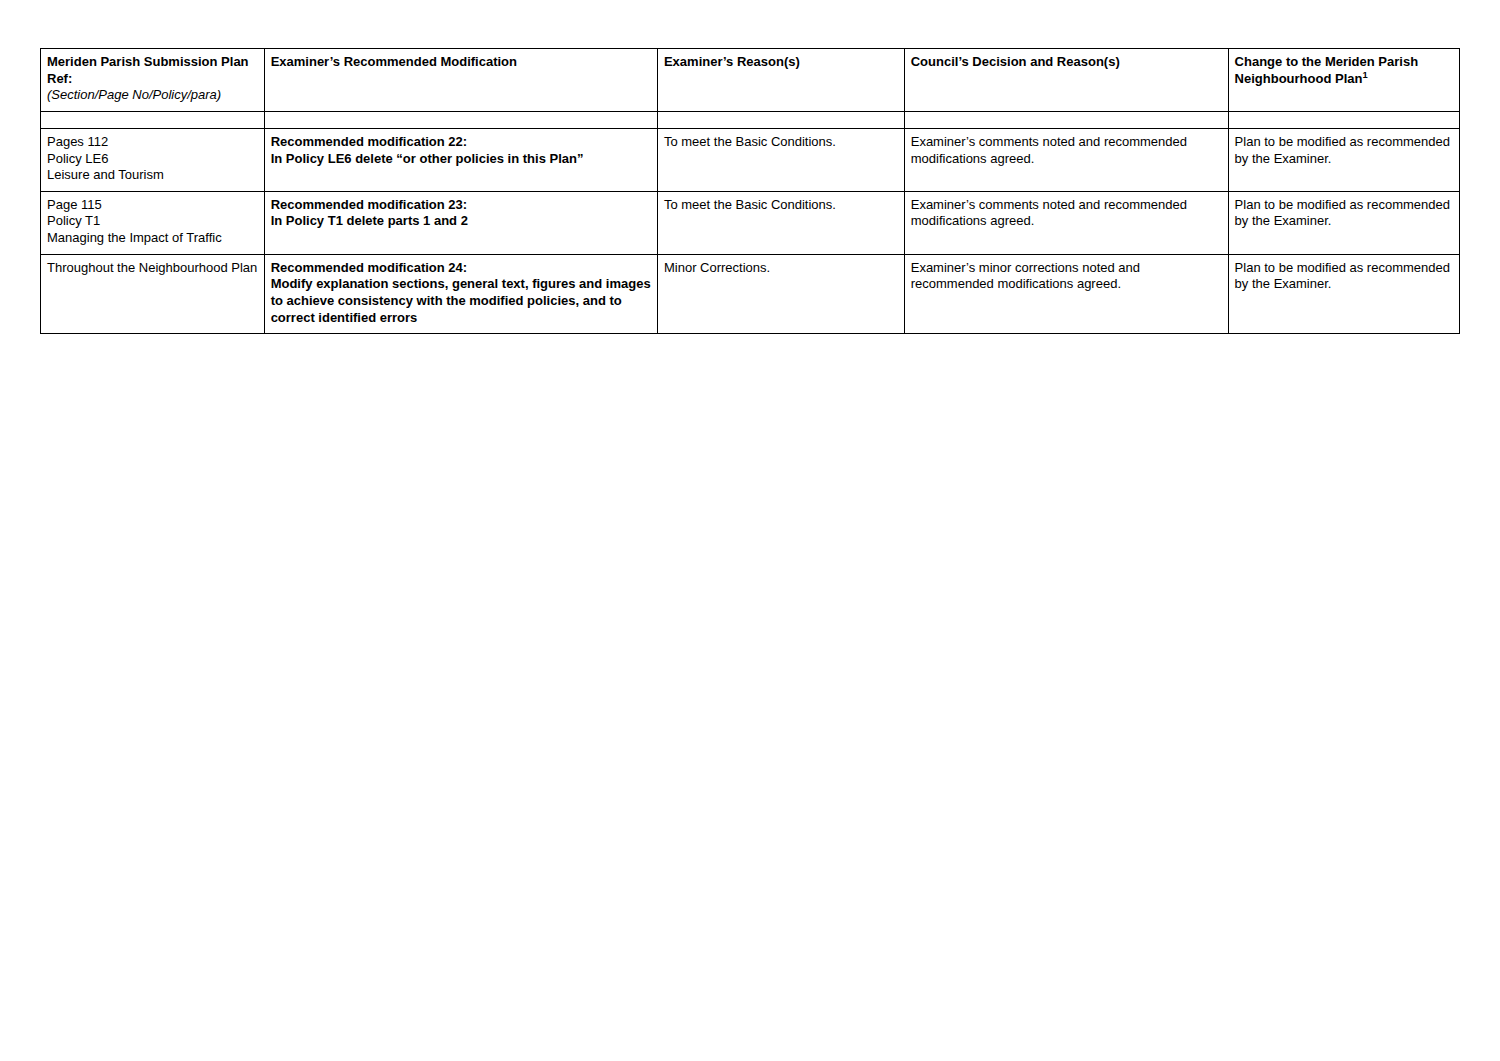| Meriden Parish Submission Plan Ref: (Section/Page No/Policy/para) | Examiner’s Recommended Modification | Examiner’s Reason(s) | Council’s Decision and Reason(s) | Change to the Meriden Parish Neighbourhood Plan 1 |
| --- | --- | --- | --- | --- |
| Pages 112 Policy LE6 Leisure and Tourism | Recommended modification 22: In Policy LE6 delete “or other policies in this Plan” | To meet the Basic Conditions. | Examiner’s comments noted and recommended modifications agreed. | Plan to be modified as recommended by the Examiner. |
| Page 115 Policy T1 Managing the Impact of Traffic | Recommended modification 23: In Policy T1 delete parts 1 and 2 | To meet the Basic Conditions. | Examiner’s comments noted and recommended modifications agreed. | Plan to be modified as recommended by the Examiner. |
| Throughout the Neighbourhood Plan | Recommended modification 24: Modify explanation sections, general text, figures and images to achieve consistency with the modified policies, and to correct identified errors | Minor Corrections. | Examiner’s minor corrections noted and recommended modifications agreed. | Plan to be modified as recommended by the Examiner. |